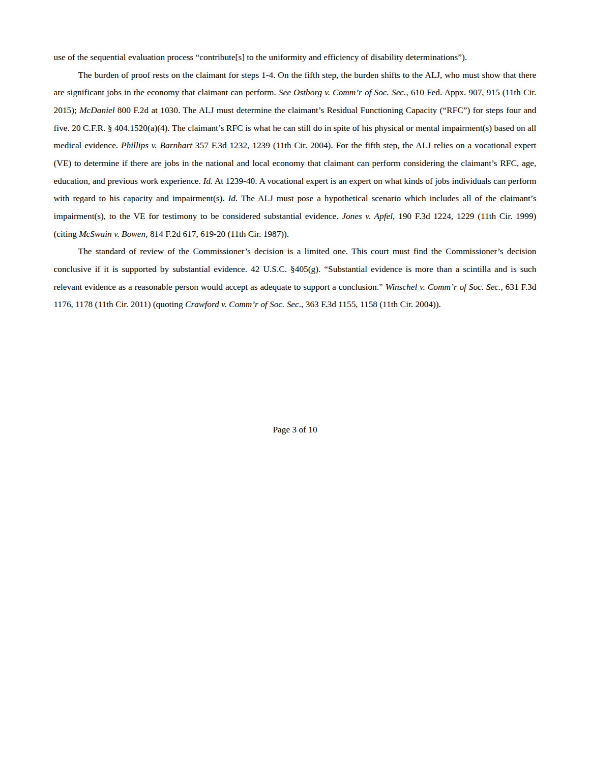use of the sequential evaluation process “contribute[s] to the uniformity and efficiency of disability determinations”).
The burden of proof rests on the claimant for steps 1-4. On the fifth step, the burden shifts to the ALJ, who must show that there are significant jobs in the economy that claimant can perform. See Ostborg v. Comm’r of Soc. Sec., 610 Fed. Appx. 907, 915 (11th Cir. 2015); McDaniel 800 F.2d at 1030. The ALJ must determine the claimant’s Residual Functioning Capacity (“RFC”) for steps four and five. 20 C.F.R. § 404.1520(a)(4). The claimant’s RFC is what he can still do in spite of his physical or mental impairment(s) based on all medical evidence. Phillips v. Barnhart 357 F.3d 1232, 1239 (11th Cir. 2004). For the fifth step, the ALJ relies on a vocational expert (VE) to determine if there are jobs in the national and local economy that claimant can perform considering the claimant’s RFC, age, education, and previous work experience. Id. At 1239-40. A vocational expert is an expert on what kinds of jobs individuals can perform with regard to his capacity and impairment(s). Id. The ALJ must pose a hypothetical scenario which includes all of the claimant’s impairment(s), to the VE for testimony to be considered substantial evidence. Jones v. Apfel, 190 F.3d 1224, 1229 (11th Cir. 1999) (citing McSwain v. Bowen, 814 F.2d 617, 619-20 (11th Cir. 1987)).
The standard of review of the Commissioner’s decision is a limited one. This court must find the Commissioner’s decision conclusive if it is supported by substantial evidence. 42 U.S.C. §405(g). “Substantial evidence is more than a scintilla and is such relevant evidence as a reasonable person would accept as adequate to support a conclusion.” Winschel v. Comm’r of Soc. Sec., 631 F.3d 1176, 1178 (11th Cir. 2011) (quoting Crawford v. Comm’r of Soc. Sec., 363 F.3d 1155, 1158 (11th Cir. 2004)).
Page 3 of 10